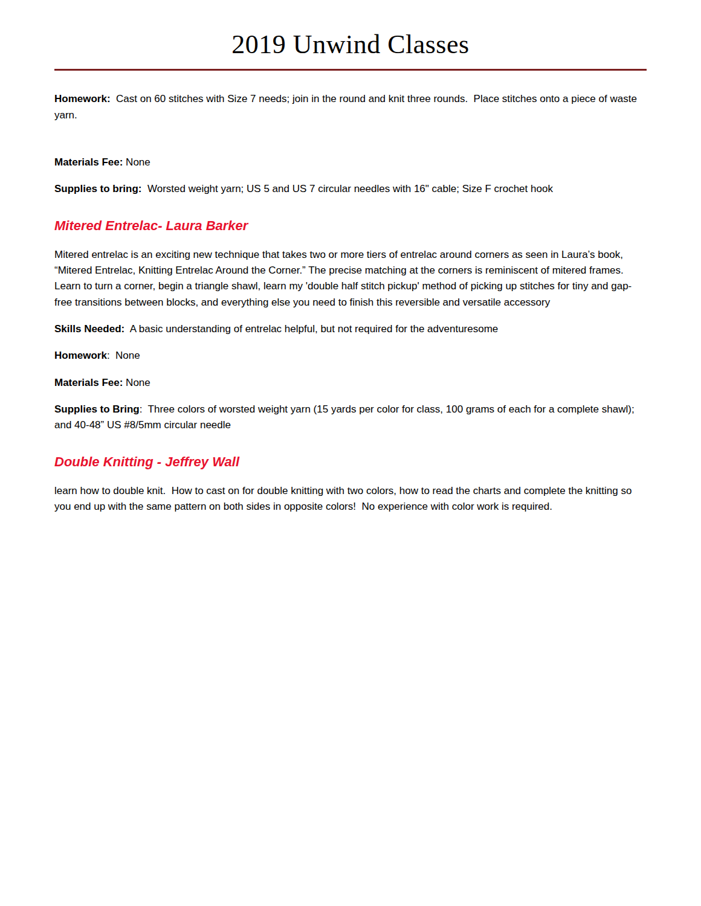2019 Unwind Classes
Homework: Cast on 60 stitches with Size 7 needs; join in the round and knit three rounds. Place stitches onto a piece of waste yarn.
Materials Fee: None
Supplies to bring: Worsted weight yarn; US 5 and US 7 circular needles with 16" cable; Size F crochet hook
Mitered Entrelac- Laura Barker
Mitered entrelac is an exciting new technique that takes two or more tiers of entrelac around corners as seen in Laura’s book, “Mitered Entrelac, Knitting Entrelac Around the Corner.” The precise matching at the corners is reminiscent of mitered frames. Learn to turn a corner, begin a triangle shawl, learn my 'double half stitch pickup' method of picking up stitches for tiny and gap-free transitions between blocks, and everything else you need to finish this reversible and versatile accessory
Skills Needed: A basic understanding of entrelac helpful, but not required for the adventuresome
Homework: None
Materials Fee: None
Supplies to Bring: Three colors of worsted weight yarn (15 yards per color for class, 100 grams of each for a complete shawl); and 40-48” US #8/5mm circular needle
Double Knitting - Jeffrey Wall
learn how to double knit. How to cast on for double knitting with two colors, how to read the charts and complete the knitting so you end up with the same pattern on both sides in opposite colors! No experience with color work is required.